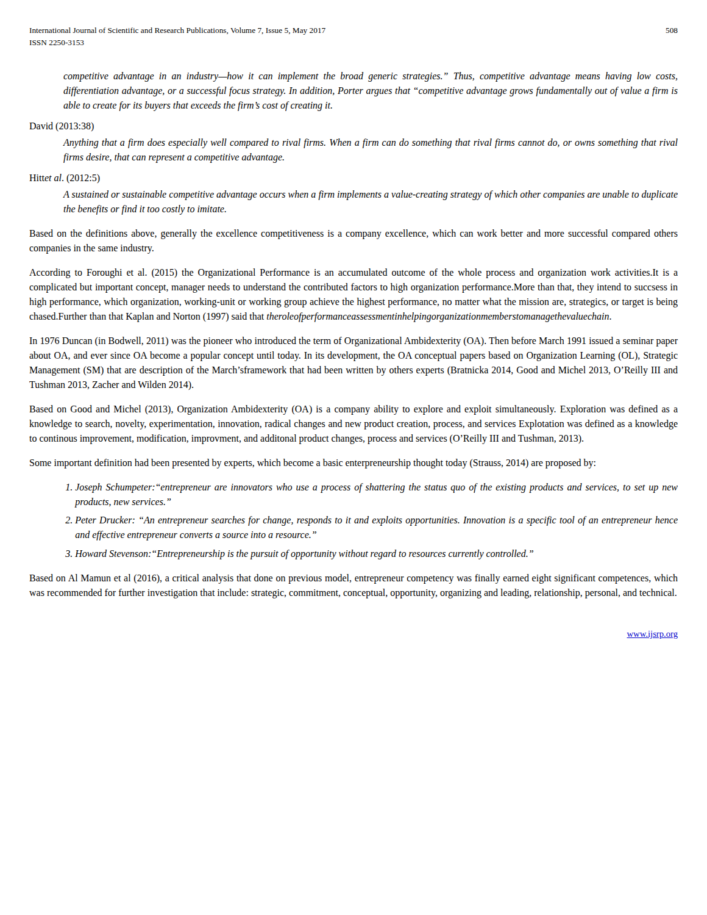International Journal of Scientific and Research Publications, Volume 7, Issue 5, May 2017
ISSN 2250-3153
508
competitive advantage in an industry—how it can implement the broad generic strategies.” Thus, competitive advantage means having low costs, differentiation advantage, or a successful focus strategy. In addition, Porter argues that “competitive advantage grows fundamentally out of value a firm is able to create for its buyers that exceeds the firm’s cost of creating it.
David (2013:38)
Anything that a firm does especially well compared to rival firms. When a firm can do something that rival firms cannot do, or owns something that rival firms desire, that can represent a competitive advantage.
Hittet al. (2012:5)
A sustained or sustainable competitive advantage occurs when a firm implements a value-creating strategy of which other companies are unable to duplicate the benefits or find it too costly to imitate.
Based on the definitions above, generally the excellence competitiveness is a company excellence, which can work better and more successful compared others companies in the same industry.
According to Foroughi et al. (2015) the Organizational Performance is an accumulated outcome of the whole process and organization work activities.It is a complicated but important concept, manager needs to understand the contributed factors to high organization performance.More than that, they intend to succsess in high performance, which organization, working-unit or working group achieve the highest performance, no matter what the mission are, strategics, or target is being chased.Further than that Kaplan and Norton (1997) said that theroleofperformanceassessmentinhelpingorganizationmemberstomanagethevaluechain.
In 1976 Duncan (in Bodwell, 2011) was the pioneer who introduced the term of Organizational Ambidexterity (OA). Then before March 1991 issued a seminar paper about OA, and ever since OA become a popular concept until today. In its development, the OA conceptual papers based on Organization Learning (OL), Strategic Management (SM) that are description of the March’sframework that had been written by others experts (Bratnicka 2014, Good and Michel 2013, O’Reilly III and Tushman 2013, Zacher and Wilden 2014).
Based on Good and Michel (2013), Organization Ambidexterity (OA) is a company ability to explore and exploit simultaneously. Exploration was defined as a knowledge to search, novelty, experimentation, innovation, radical changes and new product creation, process, and services Explotation was defined as a knowledge to continous improvement, modification, improvment, and additonal product changes, process and services (O’Reilly III and Tushman, 2013).
Some important definition had been presented by experts, which become a basic enterpreneurship thought today (Strauss, 2014) are proposed by:
Joseph Schumpeter:“entrepreneur are innovators who use a process of shattering the status quo of the existing products and services, to set up new products, new services.”
Peter Drucker: “An entrepreneur searches for change, responds to it and exploits opportunities. Innovation is a specific tool of an entrepreneur hence and effective entrepreneur converts a source into a resource.”
Howard Stevenson:“Entrepreneurship is the pursuit of opportunity without regard to resources currently controlled.”
Based on Al Mamun et al (2016), a critical analysis that done on previous model, entrepreneur competency was finally earned eight significant competences, which was recommended for further investigation that include: strategic, commitment, conceptual, opportunity, organizing and leading, relationship, personal, and technical.
www.ijsrp.org